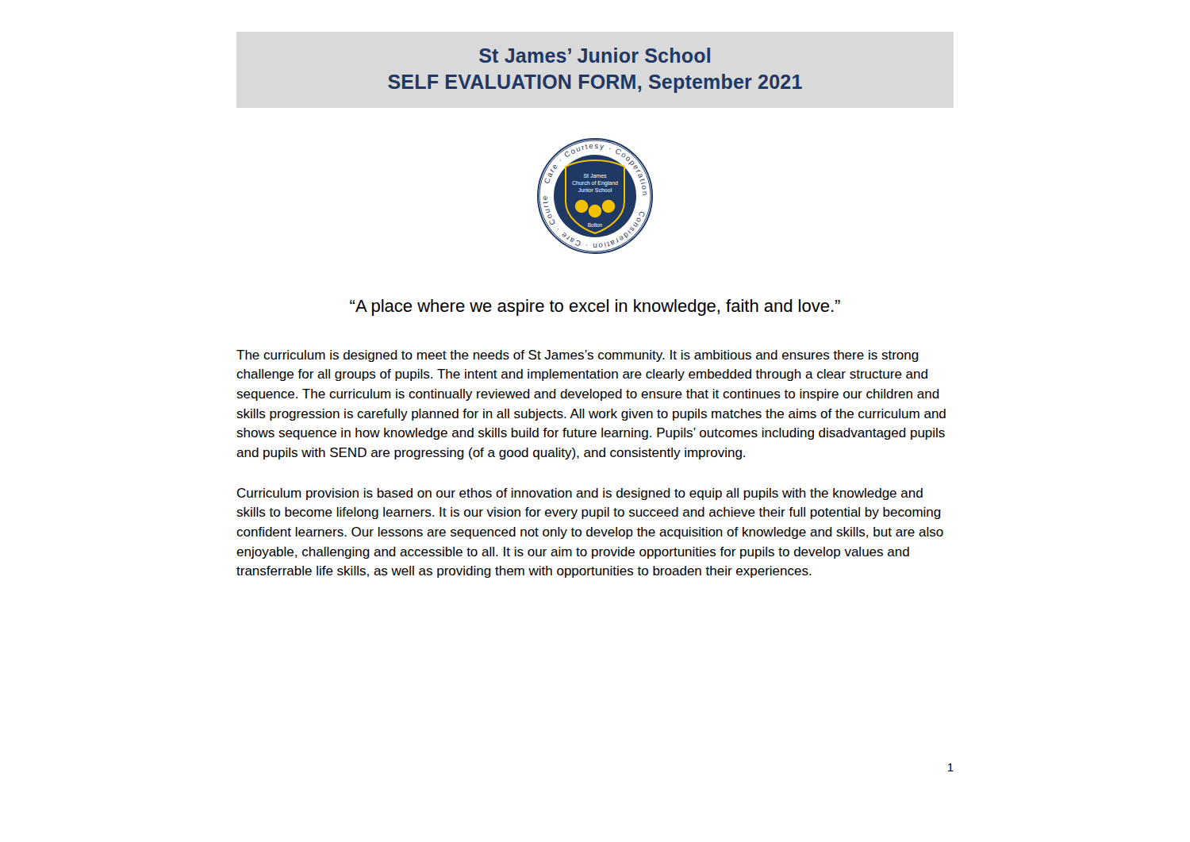St James’ Junior School
SELF EVALUATION FORM, September 2021
Care · Courtesy · Cooperation Consideration · Care · Courtesy St James Church of England Junior School Bolton
“A place where we aspire to excel in knowledge, faith and love.”
The curriculum is designed to meet the needs of St James’s community. It is ambitious and ensures there is strong challenge for all groups of pupils. The intent and implementation are clearly embedded through a clear structure and sequence. The curriculum is continually reviewed and developed to ensure that it continues to inspire our children and skills progression is carefully planned for in all subjects. All work given to pupils matches the aims of the curriculum and shows sequence in how knowledge and skills build for future learning. Pupils’ outcomes including disadvantaged pupils and pupils with SEND are progressing (of a good quality), and consistently improving.
Curriculum provision is based on our ethos of innovation and is designed to equip all pupils with the knowledge and skills to become lifelong learners. It is our vision for every pupil to succeed and achieve their full potential by becoming confident learners. Our lessons are sequenced not only to develop the acquisition of knowledge and skills, but are also enjoyable, challenging and accessible to all. It is our aim to provide opportunities for pupils to develop values and transferrable life skills, as well as providing them with opportunities to broaden their experiences.
1